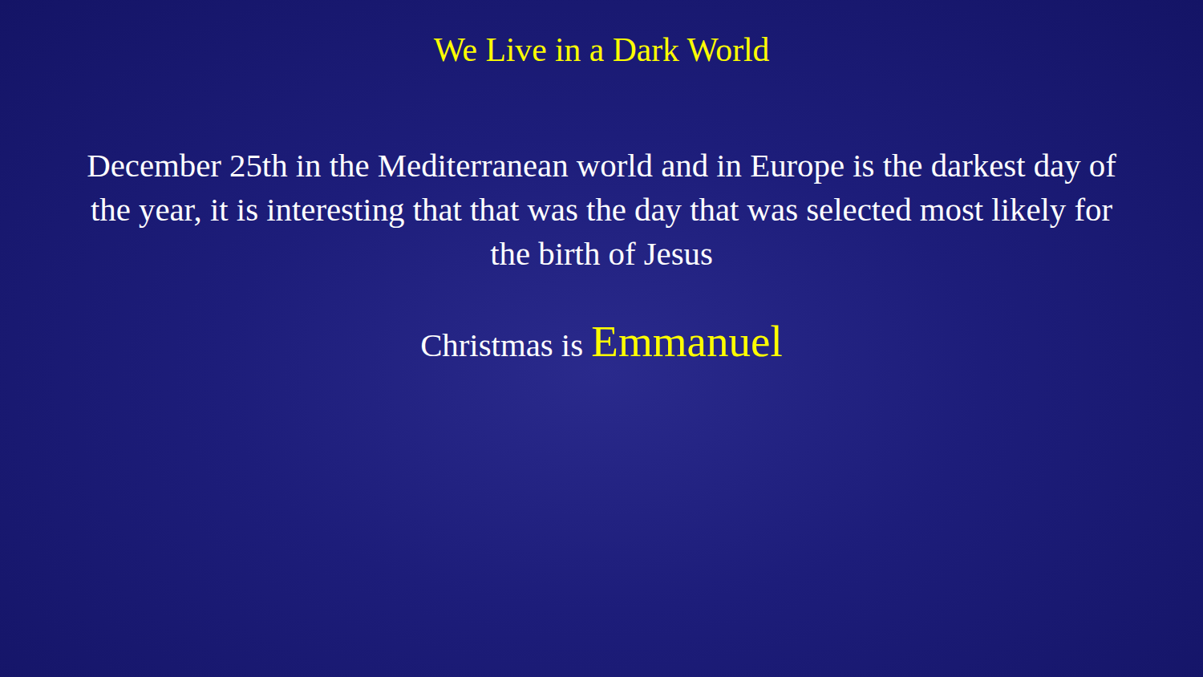We Live in a Dark World
December 25th in the Mediterranean world and in Europe is the darkest day of the year, it is interesting that that was the day that was selected most likely for the birth of Jesus
Christmas is Emmanuel